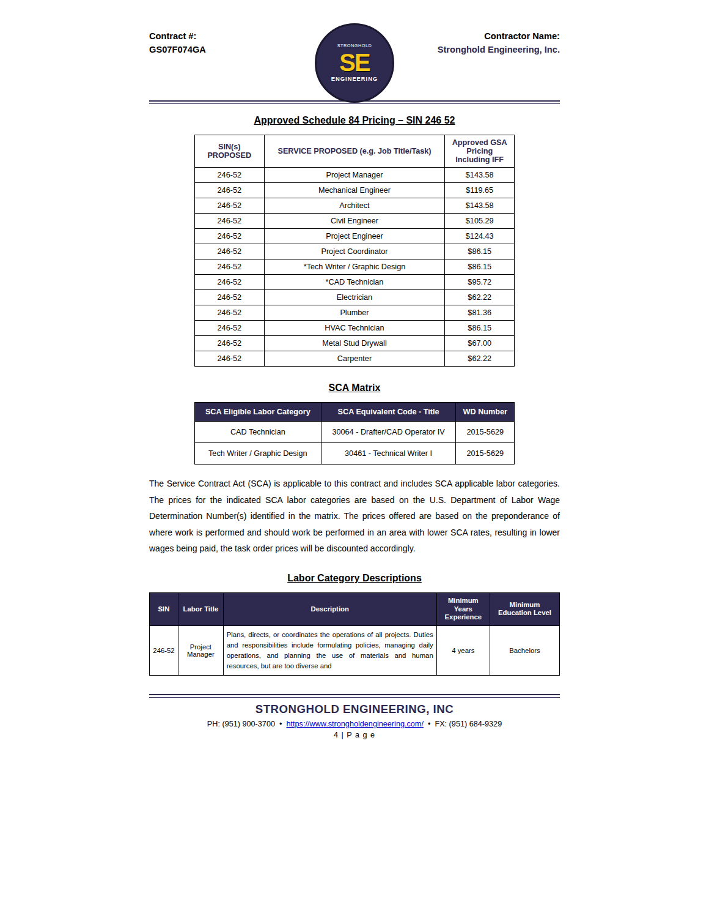Contract #:
GS07F074GA
STRONGHOLD
SE
ENGINEERING
Contractor Name:
Stronghold Engineering, Inc.
Approved Schedule 84 Pricing – SIN 246 52
| SIN(s) PROPOSED | SERVICE PROPOSED (e.g. Job Title/Task) | Approved GSA Pricing Including IFF |
| --- | --- | --- |
| 246-52 | Project Manager | $143.58 |
| 246-52 | Mechanical Engineer | $119.65 |
| 246-52 | Architect | $143.58 |
| 246-52 | Civil Engineer | $105.29 |
| 246-52 | Project Engineer | $124.43 |
| 246-52 | Project Coordinator | $86.15 |
| 246-52 | *Tech Writer / Graphic Design | $86.15 |
| 246-52 | *CAD Technician | $95.72 |
| 246-52 | Electrician | $62.22 |
| 246-52 | Plumber | $81.36 |
| 246-52 | HVAC Technician | $86.15 |
| 246-52 | Metal Stud Drywall | $67.00 |
| 246-52 | Carpenter | $62.22 |
SCA Matrix
| SCA Eligible Labor Category | SCA Equivalent Code - Title | WD Number |
| --- | --- | --- |
| CAD Technician | 30064 - Drafter/CAD Operator IV | 2015-5629 |
| Tech Writer / Graphic Design | 30461 - Technical Writer I | 2015-5629 |
The Service Contract Act (SCA) is applicable to this contract and includes SCA applicable labor categories. The prices for the indicated SCA labor categories are based on the U.S. Department of Labor Wage Determination Number(s) identified in the matrix. The prices offered are based on the preponderance of where work is performed and should work be performed in an area with lower SCA rates, resulting in lower wages being paid, the task order prices will be discounted accordingly.
Labor Category Descriptions
| SIN | Labor Title | Description | Minimum Years Experience | Minimum Education Level |
| --- | --- | --- | --- | --- |
| 246-52 | Project Manager | Plans, directs, or coordinates the operations of all projects. Duties and responsibilities include formulating policies, managing daily operations, and planning the use of materials and human resources, but are too diverse and | 4 years | Bachelors |
STRONGHOLD ENGINEERING, INC
PH: (951) 900-3700 • https://www.strongholdengineering.com/ • FX: (951) 684-9329
4 | P a g e